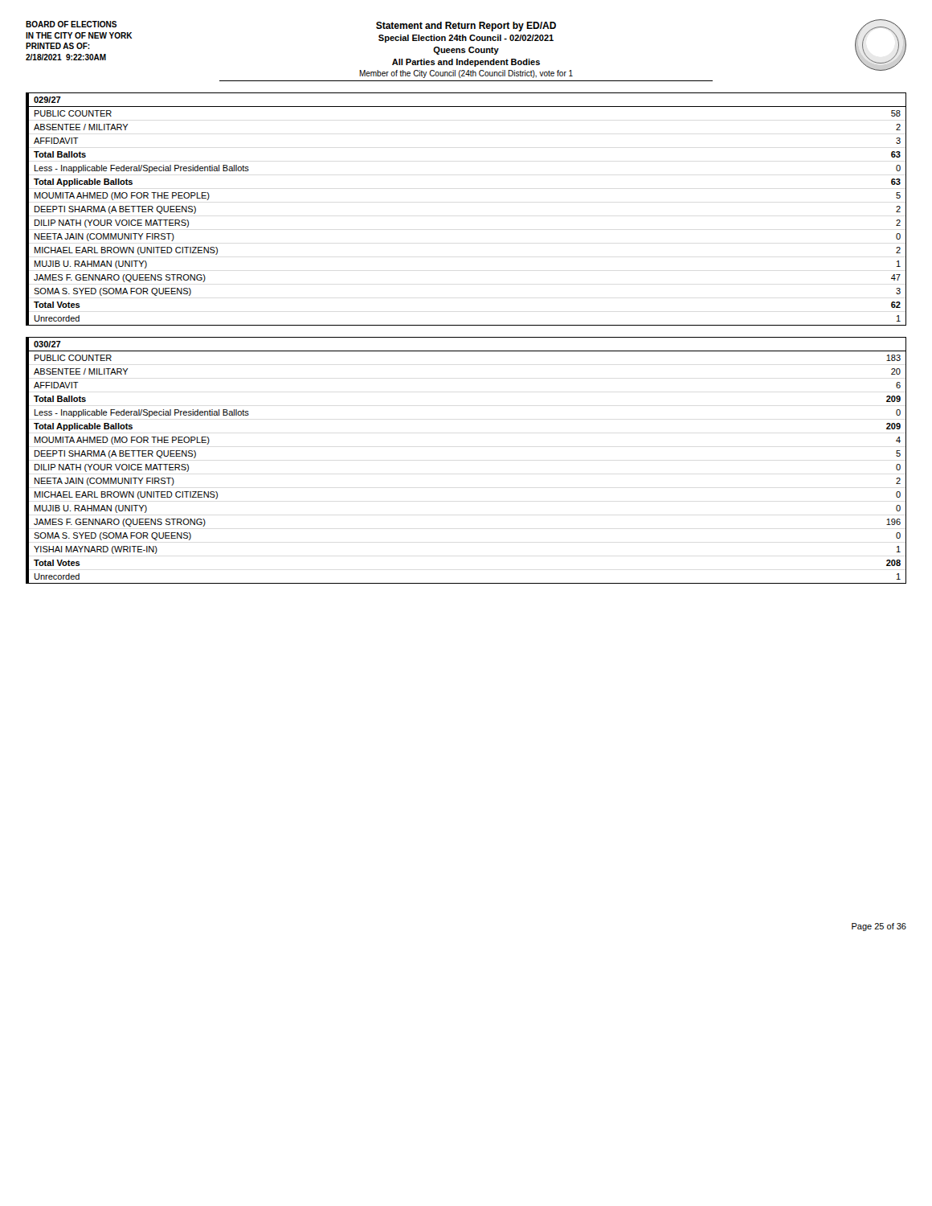BOARD OF ELECTIONS
IN THE CITY OF NEW YORK
PRINTED AS OF:
2/18/2021 9:22:30AM
Statement and Return Report by ED/AD
Special Election 24th Council - 02/02/2021
Queens County
All Parties and Independent Bodies
Member of the City Council (24th Council District), vote for 1
029/27
| PUBLIC COUNTER | 58 |
| ABSENTEE / MILITARY | 2 |
| AFFIDAVIT | 3 |
| Total Ballots | 63 |
| Less - Inapplicable Federal/Special Presidential Ballots | 0 |
| Total Applicable Ballots | 63 |
| MOUMITA AHMED (MO FOR THE PEOPLE) | 5 |
| DEEPTI SHARMA (A BETTER QUEENS) | 2 |
| DILIP NATH (YOUR VOICE MATTERS) | 2 |
| NEETA JAIN (COMMUNITY FIRST) | 0 |
| MICHAEL EARL BROWN (UNITED CITIZENS) | 2 |
| MUJIB U. RAHMAN (UNITY) | 1 |
| JAMES F. GENNARO (QUEENS STRONG) | 47 |
| SOMA S. SYED (SOMA FOR QUEENS) | 3 |
| Total Votes | 62 |
| Unrecorded | 1 |
030/27
| PUBLIC COUNTER | 183 |
| ABSENTEE / MILITARY | 20 |
| AFFIDAVIT | 6 |
| Total Ballots | 209 |
| Less - Inapplicable Federal/Special Presidential Ballots | 0 |
| Total Applicable Ballots | 209 |
| MOUMITA AHMED (MO FOR THE PEOPLE) | 4 |
| DEEPTI SHARMA (A BETTER QUEENS) | 5 |
| DILIP NATH (YOUR VOICE MATTERS) | 0 |
| NEETA JAIN (COMMUNITY FIRST) | 2 |
| MICHAEL EARL BROWN (UNITED CITIZENS) | 0 |
| MUJIB U. RAHMAN (UNITY) | 0 |
| JAMES F. GENNARO (QUEENS STRONG) | 196 |
| SOMA S. SYED (SOMA FOR QUEENS) | 0 |
| YISHAI MAYNARD (WRITE-IN) | 1 |
| Total Votes | 208 |
| Unrecorded | 1 |
Page 25 of 36